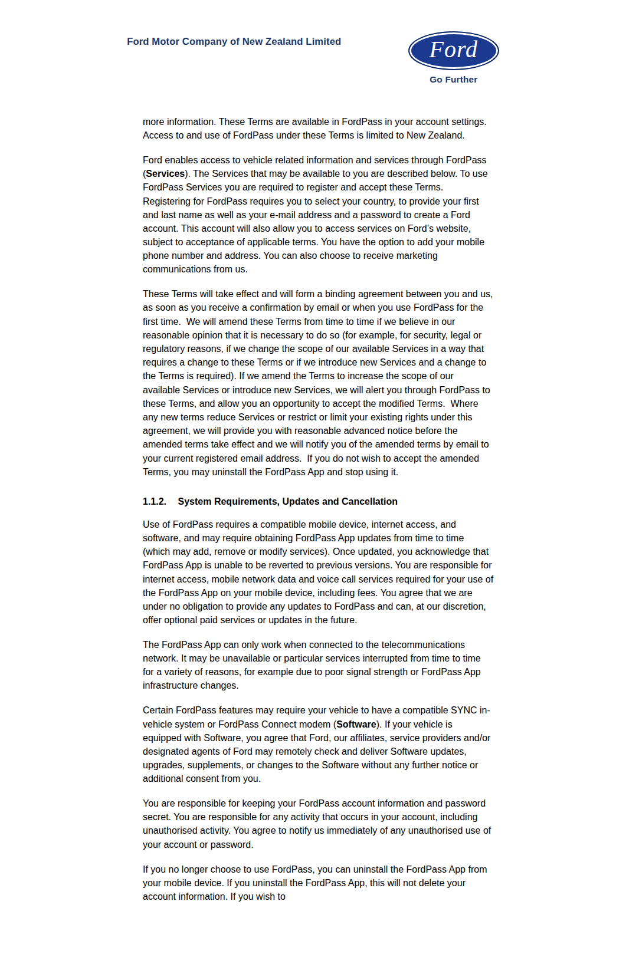Ford Motor Company of New Zealand Limited
Ford
Go Further
more information. These Terms are available in FordPass in your account settings. Access to and use of FordPass under these Terms is limited to New Zealand.
Ford enables access to vehicle related information and services through FordPass (Services). The Services that may be available to you are described below. To use FordPass Services you are required to register and accept these Terms. Registering for FordPass requires you to select your country, to provide your first and last name as well as your e-mail address and a password to create a Ford account. This account will also allow you to access services on Ford’s website, subject to acceptance of applicable terms. You have the option to add your mobile phone number and address. You can also choose to receive marketing communications from us.
These Terms will take effect and will form a binding agreement between you and us, as soon as you receive a confirmation by email or when you use FordPass for the first time. We will amend these Terms from time to time if we believe in our reasonable opinion that it is necessary to do so (for example, for security, legal or regulatory reasons, if we change the scope of our available Services in a way that requires a change to these Terms or if we introduce new Services and a change to the Terms is required). If we amend the Terms to increase the scope of our available Services or introduce new Services, we will alert you through FordPass to these Terms, and allow you an opportunity to accept the modified Terms. Where any new terms reduce Services or restrict or limit your existing rights under this agreement, we will provide you with reasonable advanced notice before the amended terms take effect and we will notify you of the amended terms by email to your current registered email address. If you do not wish to accept the amended Terms, you may uninstall the FordPass App and stop using it.
1.1.2. System Requirements, Updates and Cancellation
Use of FordPass requires a compatible mobile device, internet access, and software, and may require obtaining FordPass App updates from time to time (which may add, remove or modify services). Once updated, you acknowledge that FordPass App is unable to be reverted to previous versions. You are responsible for internet access, mobile network data and voice call services required for your use of the FordPass App on your mobile device, including fees. You agree that we are under no obligation to provide any updates to FordPass and can, at our discretion, offer optional paid services or updates in the future.
The FordPass App can only work when connected to the telecommunications network. It may be unavailable or particular services interrupted from time to time for a variety of reasons, for example due to poor signal strength or FordPass App infrastructure changes.
Certain FordPass features may require your vehicle to have a compatible SYNC in-vehicle system or FordPass Connect modem (Software). If your vehicle is equipped with Software, you agree that Ford, our affiliates, service providers and/or designated agents of Ford may remotely check and deliver Software updates, upgrades, supplements, or changes to the Software without any further notice or additional consent from you.
You are responsible for keeping your FordPass account information and password secret. You are responsible for any activity that occurs in your account, including unauthorised activity. You agree to notify us immediately of any unauthorised use of your account or password.
If you no longer choose to use FordPass, you can uninstall the FordPass App from your mobile device. If you uninstall the FordPass App, this will not delete your account information. If you wish to